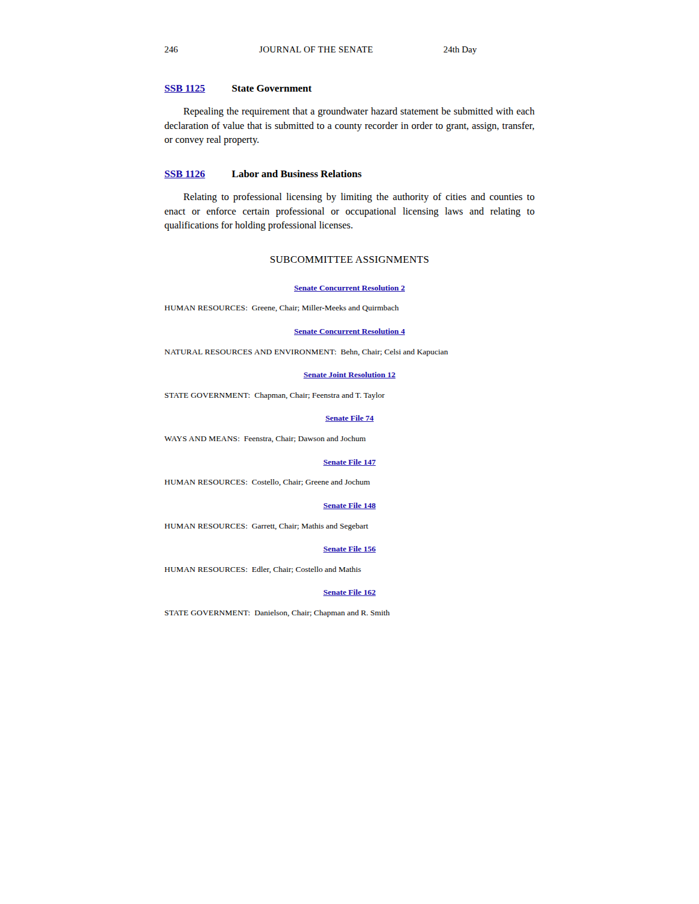246
JOURNAL OF THE SENATE
24th Day
SSB 1125 State Government
Repealing the requirement that a groundwater hazard statement be submitted with each declaration of value that is submitted to a county recorder in order to grant, assign, transfer, or convey real property.
SSB 1126 Labor and Business Relations
Relating to professional licensing by limiting the authority of cities and counties to enact or enforce certain professional or occupational licensing laws and relating to qualifications for holding professional licenses.
SUBCOMMITTEE ASSIGNMENTS
Senate Concurrent Resolution 2
HUMAN RESOURCES: Greene, Chair; Miller-Meeks and Quirmbach
Senate Concurrent Resolution 4
NATURAL RESOURCES AND ENVIRONMENT: Behn, Chair; Celsi and Kapucian
Senate Joint Resolution 12
STATE GOVERNMENT: Chapman, Chair; Feenstra and T. Taylor
Senate File 74
WAYS AND MEANS: Feenstra, Chair; Dawson and Jochum
Senate File 147
HUMAN RESOURCES: Costello, Chair; Greene and Jochum
Senate File 148
HUMAN RESOURCES: Garrett, Chair; Mathis and Segebart
Senate File 156
HUMAN RESOURCES: Edler, Chair; Costello and Mathis
Senate File 162
STATE GOVERNMENT: Danielson, Chair; Chapman and R. Smith